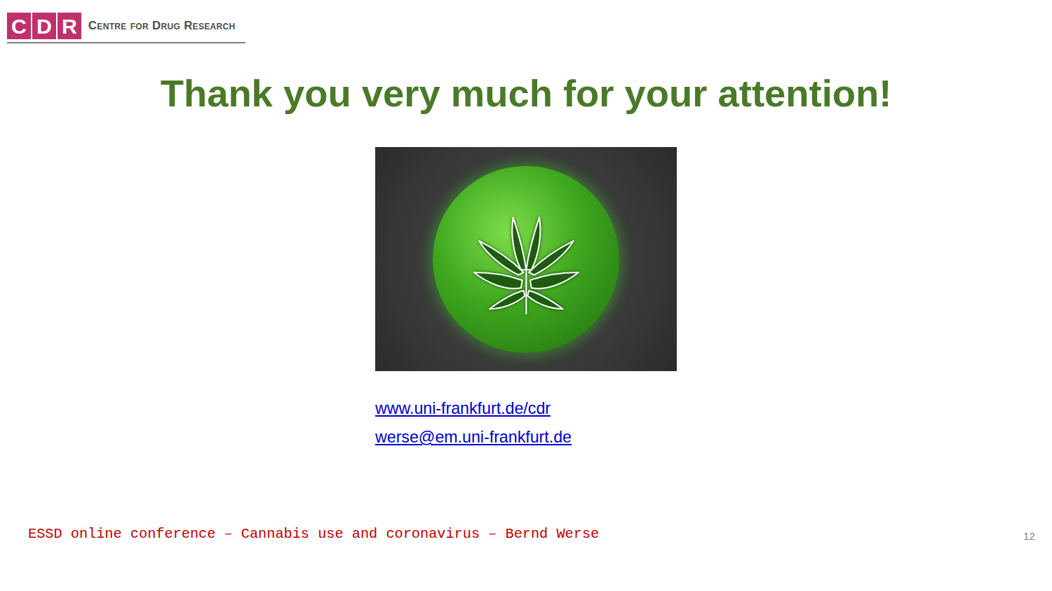CDR
Centre for Drug Research
Thank you very much for your attention!
www.uni-frankfurt.de/cdr
werse@em.uni-frankfurt.de
ESSD online conference – Cannabis use and coronavirus – Bernd Werse
12